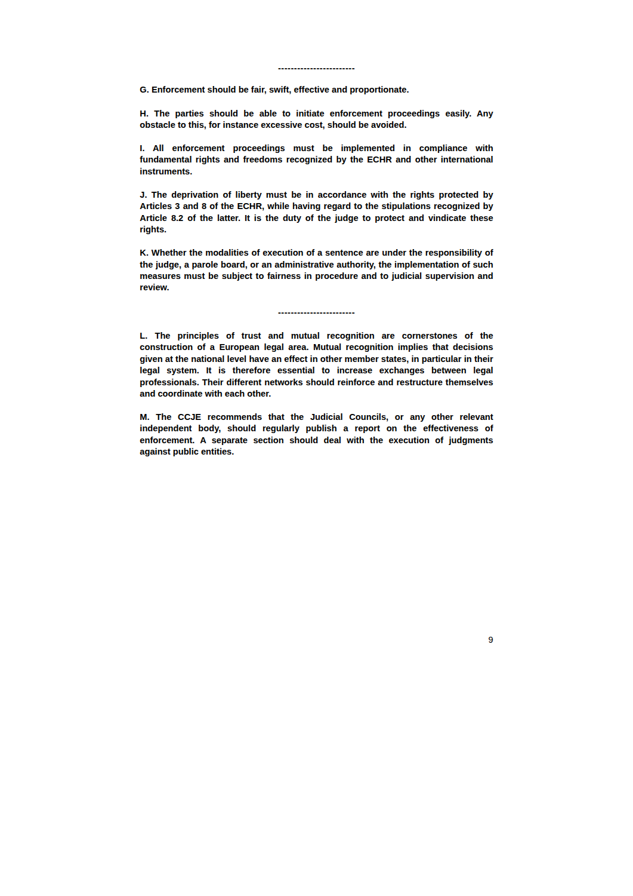------------------------
G. Enforcement should be fair, swift, effective and proportionate.
H. The parties should be able to initiate enforcement proceedings easily. Any obstacle to this, for instance excessive cost, should be avoided.
I. All enforcement proceedings must be implemented in compliance with fundamental rights and freedoms recognized by the ECHR and other international instruments.
J. The deprivation of liberty must be in accordance with the rights protected by Articles 3 and 8 of the ECHR, while having regard to the stipulations recognized by Article 8.2 of the latter. It is the duty of the judge to protect and vindicate these rights.
K. Whether the modalities of execution of a sentence are under the responsibility of the judge, a parole board, or an administrative authority, the implementation of such measures must be subject to fairness in procedure and to judicial supervision and review.
------------------------
L. The principles of trust and mutual recognition are cornerstones of the construction of a European legal area. Mutual recognition implies that decisions given at the national level have an effect in other member states, in particular in their legal system. It is therefore essential to increase exchanges between legal professionals. Their different networks should reinforce and restructure themselves and coordinate with each other.
M. The CCJE recommends that the Judicial Councils, or any other relevant independent body, should regularly publish a report on the effectiveness of enforcement. A separate section should deal with the execution of judgments against public entities.
9